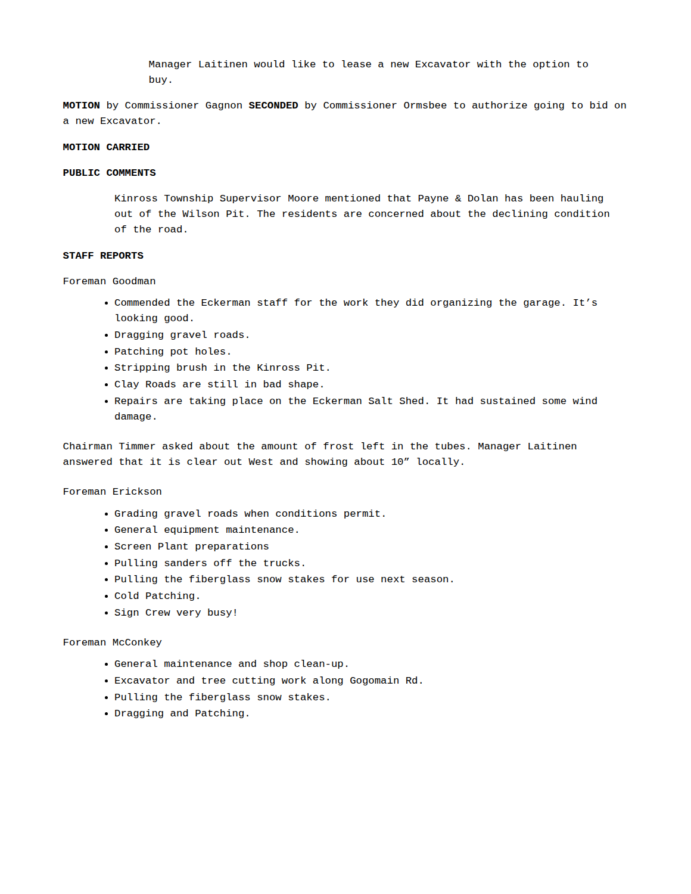Manager Laitinen would like to lease a new Excavator with the option to buy.
MOTION by Commissioner Gagnon SECONDED by Commissioner Ormsbee to authorize going to bid on a new Excavator.
MOTION CARRIED
PUBLIC COMMENTS
Kinross Township Supervisor Moore mentioned that Payne & Dolan has been hauling out of the Wilson Pit. The residents are concerned about the declining condition of the road.
STAFF REPORTS
Foreman Goodman
Commended the Eckerman staff for the work they did organizing the garage. It’s looking good.
Dragging gravel roads.
Patching pot holes.
Stripping brush in the Kinross Pit.
Clay Roads are still in bad shape.
Repairs are taking place on the Eckerman Salt Shed. It had sustained some wind damage.
Chairman Timmer asked about the amount of frost left in the tubes. Manager Laitinen answered that it is clear out West and showing about 10” locally.
Foreman Erickson
Grading gravel roads when conditions permit.
General equipment maintenance.
Screen Plant preparations
Pulling sanders off the trucks.
Pulling the fiberglass snow stakes for use next season.
Cold Patching.
Sign Crew very busy!
Foreman McConkey
General maintenance and shop clean-up.
Excavator and tree cutting work along Gogomain Rd.
Pulling the fiberglass snow stakes.
Dragging and Patching.